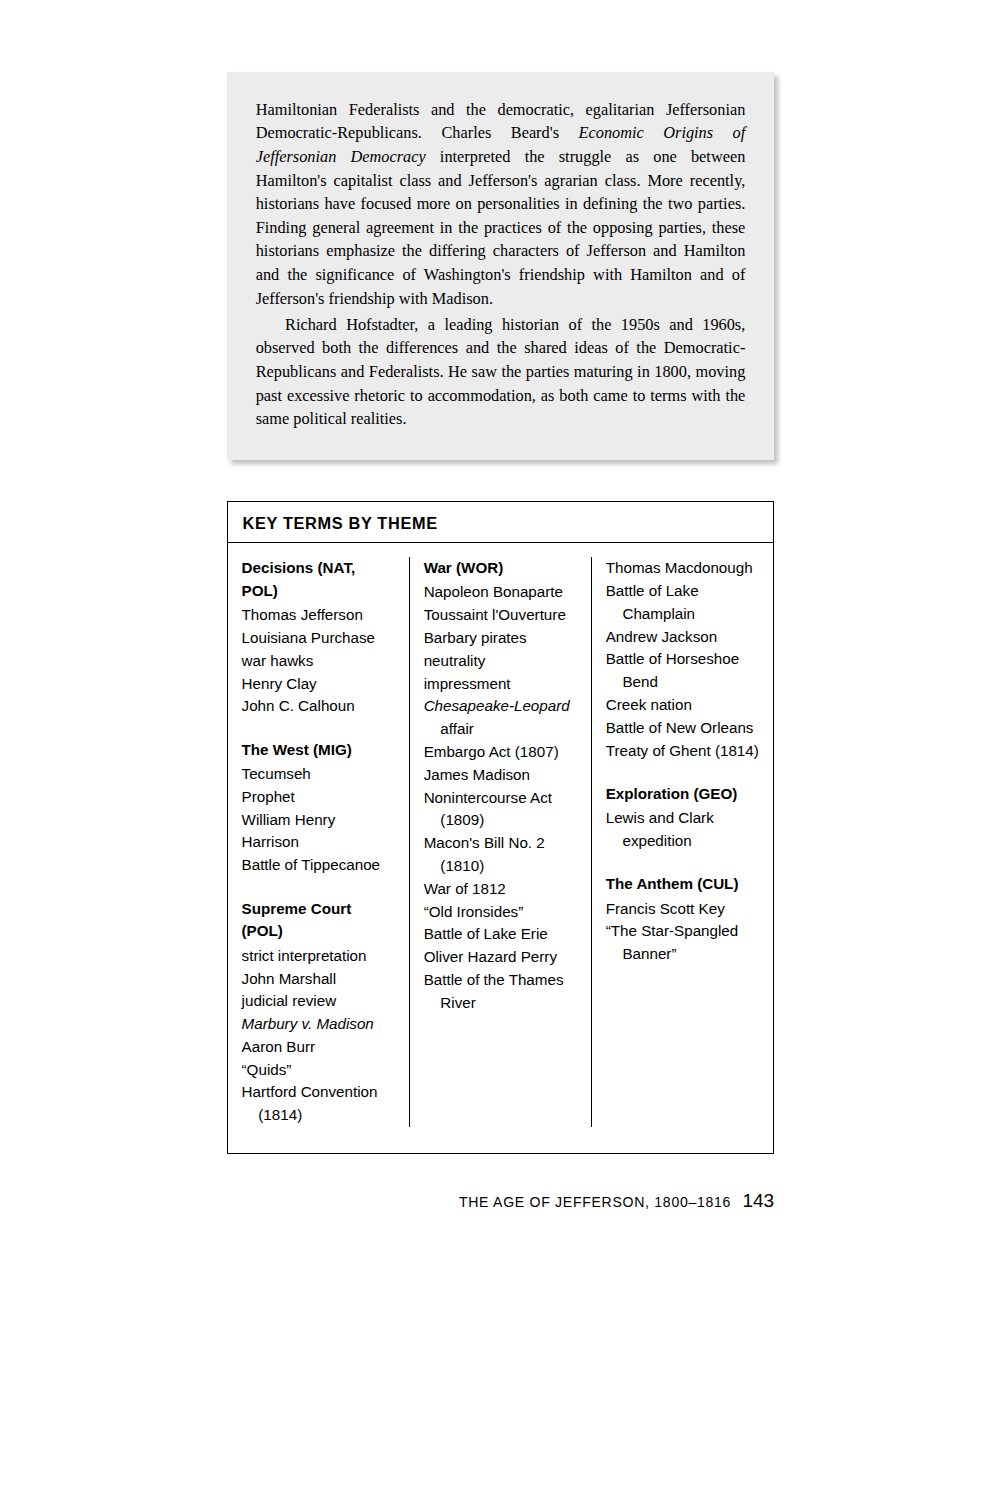Hamiltonian Federalists and the democratic, egalitarian Jeffersonian Democratic-Republicans. Charles Beard's Economic Origins of Jeffersonian Democracy interpreted the struggle as one between Hamilton's capitalist class and Jefferson's agrarian class. More recently, historians have focused more on personalities in defining the two parties. Finding general agreement in the practices of the opposing parties, these historians emphasize the differing characters of Jefferson and Hamilton and the significance of Washington's friendship with Hamilton and of Jefferson's friendship with Madison.
Richard Hofstadter, a leading historian of the 1950s and 1960s, observed both the differences and the shared ideas of the Democratic-Republicans and Federalists. He saw the parties maturing in 1800, moving past excessive rhetoric to accommodation, as both came to terms with the same political realities.
KEY TERMS BY THEME
Decisions (NAT, POL)
Thomas Jefferson
Louisiana Purchase
war hawks
Henry Clay
John C. Calhoun
The West (MIG)
Tecumseh
Prophet
William Henry Harrison
Battle of Tippecanoe
Supreme Court (POL)
strict interpretation
John Marshall
judicial review
Marbury v. Madison
Aaron Burr
“Quids”
Hartford Convention
(1814)
War (WOR)
Napoleon Bonaparte
Toussaint l'Ouverture
Barbary pirates
neutrality
impressment
Chesapeake-Leopard
affair
Embargo Act (1807)
James Madison
Nonintercourse Act
(1809)
Macon's Bill No. 2
(1810)
War of 1812
“Old Ironsides”
Battle of Lake Erie
Oliver Hazard Perry
Battle of the Thames
River
Thomas Macdonough
Battle of Lake
Champlain
Andrew Jackson
Battle of Horseshoe
Bend
Creek nation
Battle of New Orleans
Treaty of Ghent (1814)
Exploration (GEO)
Lewis and Clark
expedition
The Anthem (CUL)
Francis Scott Key
“The Star-Spangled
Banner”
THE AGE OF JEFFERSON, 1800–1816 143